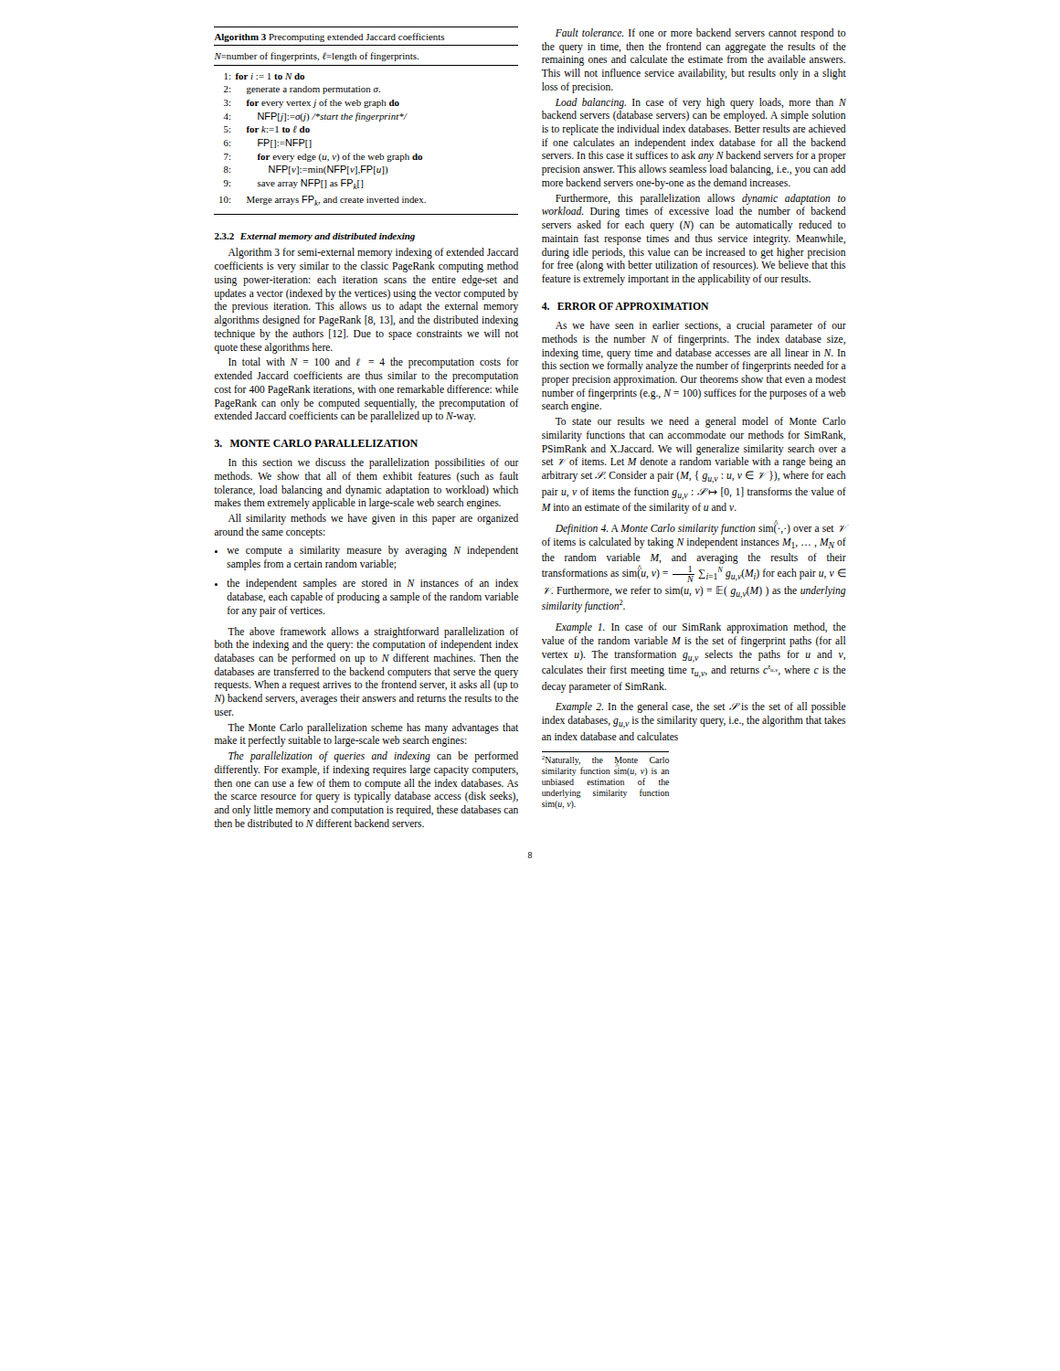Algorithm 3 Precomputing extended Jaccard coefficients
N=number of fingerprints, ℓ=length of fingerprints.
for i := 1 to N do
generate a random permutation σ.
for every vertex j of the web graph do
NFP[j]:=σ(j) /*start the fingerprint*/
for k:=1 to ℓ do
FP[]:=NFP[]
for every edge (u, v) of the web graph do
NFP[v]:=min(NFP[v],FP[u])
save array NFP[] as FPk[]
Merge arrays FPk, and create inverted index.
2.3.2 External memory and distributed indexing
Algorithm 3 for semi-external memory indexing of extended Jaccard coefficients is very similar to the classic PageRank computing method using power-iteration: each iteration scans the entire edge-set and updates a vector (indexed by the vertices) using the vector computed by the previous iteration. This allows us to adapt the external memory algorithms designed for PageRank [8, 13], and the distributed indexing technique by the authors [12]. Due to space constraints we will not quote these algorithms here.
In total with N = 100 and ℓ = 4 the precomputation costs for extended Jaccard coefficients are thus similar to the precomputation cost for 400 PageRank iterations, with one remarkable difference: while PageRank can only be computed sequentially, the precomputation of extended Jaccard coefficients can be parallelized up to N-way.
3. MONTE CARLO PARALLELIZATION
In this section we discuss the parallelization possibilities of our methods. We show that all of them exhibit features (such as fault tolerance, load balancing and dynamic adaptation to workload) which makes them extremely applicable in large-scale web search engines.
All similarity methods we have given in this paper are organized around the same concepts:
we compute a similarity measure by averaging N independent samples from a certain random variable;
the independent samples are stored in N instances of an index database, each capable of producing a sample of the random variable for any pair of vertices.
The above framework allows a straightforward parallelization of both the indexing and the query: the computation of independent index databases can be performed on up to N different machines. Then the databases are transferred to the backend computers that serve the query requests. When a request arrives to the frontend server, it asks all (up to N) backend servers, averages their answers and returns the results to the user.
The Monte Carlo parallelization scheme has many advantages that make it perfectly suitable to large-scale web search engines:
The parallelization of queries and indexing can be performed differently. For example, if indexing requires large capacity computers, then one can use a few of them to compute all the index databases. As the scarce resource for query is typically database access (disk seeks), and only little memory and computation is required, these databases can then be distributed to N different backend servers.
Fault tolerance. If one or more backend servers cannot respond to the query in time, then the frontend can aggregate the results of the remaining ones and calculate the estimate from the available answers. This will not influence service availability, but results only in a slight loss of precision.
Load balancing. In case of very high query loads, more than N backend servers (database servers) can be employed. A simple solution is to replicate the individual index databases. Better results are achieved if one calculates an independent index database for all the backend servers. In this case it suffices to ask any N backend servers for a proper precision answer. This allows seamless load balancing, i.e., you can add more backend servers one-by-one as the demand increases.
Furthermore, this parallelization allows dynamic adaptation to workload. During times of excessive load the number of backend servers asked for each query (N) can be automatically reduced to maintain fast response times and thus service integrity. Meanwhile, during idle periods, this value can be increased to get higher precision for free (along with better utilization of resources). We believe that this feature is extremely important in the applicability of our results.
4. ERROR OF APPROXIMATION
As we have seen in earlier sections, a crucial parameter of our methods is the number N of fingerprints. The index database size, indexing time, query time and database accesses are all linear in N. In this section we formally analyze the number of fingerprints needed for a proper precision approximation. Our theorems show that even a modest number of fingerprints (e.g., N = 100) suffices for the purposes of a web search engine.
To state our results we need a general model of Monte Carlo similarity functions that can accommodate our methods for SimRank, PSimRank and X.Jaccard. We will generalize similarity search over a set 𝒱 of items. Let M denote a random variable with a range being an arbitrary set 𝒮. Consider a pair (M, { gu,v : u, v ∈ 𝒱 }), where for each pair u, v of items the function gu,v : 𝒮 ↦ [0, 1] transforms the value of M into an estimate of the similarity of u and v.
Definition 4. A Monte Carlo similarity function sim(·,·) over a set 𝒱 of items is calculated by taking N independent instances M1, … , MN of the random variable M, and averaging the results of their transformations as sim(u, v) = 1 N ∑i=1N gu,v(Mi) for each pair u, v ∈ 𝒱. Furthermore, we refer to sim(u, v) = 𝔼( gu,v(M) ) as the underlying similarity function2.
Example 1. In case of our SimRank approximation method, the value of the random variable M is the set of fingerprint paths (for all vertex u). The transformation gu,v selects the paths for u and v, calculates their first meeting time τu,v, and returns cτu,v, where c is the decay parameter of SimRank.
Example 2. In the general case, the set 𝒮 is the set of all possible index databases, gu,v is the similarity query, i.e., the algorithm that takes an index database and calculates
2Naturally, the Monte Carlo similarity function sim(u, v) is an unbiased estimation of the underlying similarity function sim(u, v).
8